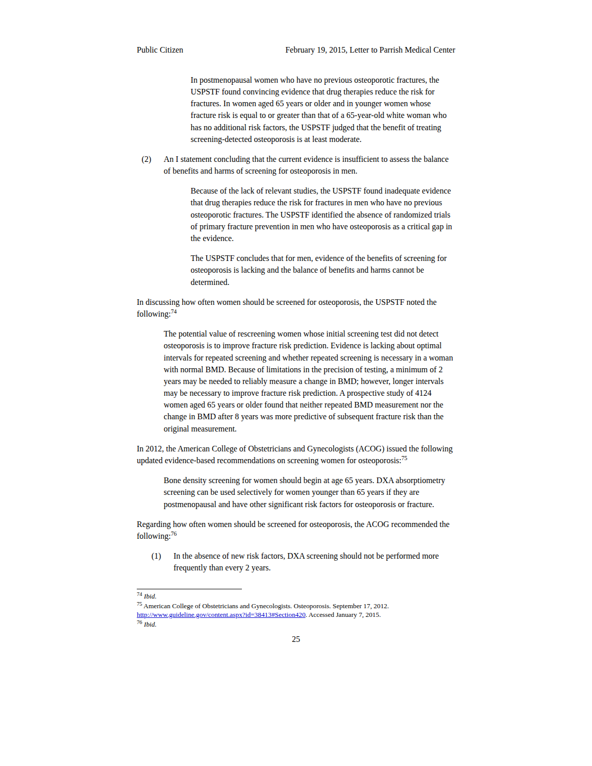Public Citizen
February 19, 2015, Letter to Parrish Medical Center
In postmenopausal women who have no previous osteoporotic fractures, the USPSTF found convincing evidence that drug therapies reduce the risk for fractures. In women aged 65 years or older and in younger women whose fracture risk is equal to or greater than that of a 65-year-old white woman who has no additional risk factors, the USPSTF judged that the benefit of treating screening-detected osteoporosis is at least moderate.
(2) An I statement concluding that the current evidence is insufficient to assess the balance of benefits and harms of screening for osteoporosis in men.
Because of the lack of relevant studies, the USPSTF found inadequate evidence that drug therapies reduce the risk for fractures in men who have no previous osteoporotic fractures. The USPSTF identified the absence of randomized trials of primary fracture prevention in men who have osteoporosis as a critical gap in the evidence.
The USPSTF concludes that for men, evidence of the benefits of screening for osteoporosis is lacking and the balance of benefits and harms cannot be determined.
In discussing how often women should be screened for osteoporosis, the USPSTF noted the following:74
The potential value of rescreening women whose initial screening test did not detect osteoporosis is to improve fracture risk prediction. Evidence is lacking about optimal intervals for repeated screening and whether repeated screening is necessary in a woman with normal BMD. Because of limitations in the precision of testing, a minimum of 2 years may be needed to reliably measure a change in BMD; however, longer intervals may be necessary to improve fracture risk prediction. A prospective study of 4124 women aged 65 years or older found that neither repeated BMD measurement nor the change in BMD after 8 years was more predictive of subsequent fracture risk than the original measurement.
In 2012, the American College of Obstetricians and Gynecologists (ACOG) issued the following updated evidence-based recommendations on screening women for osteoporosis:75
Bone density screening for women should begin at age 65 years. DXA absorptiometry screening can be used selectively for women younger than 65 years if they are postmenopausal and have other significant risk factors for osteoporosis or fracture.
Regarding how often women should be screened for osteoporosis, the ACOG recommended the following:76
(1) In the absence of new risk factors, DXA screening should not be performed more frequently than every 2 years.
74 Ibid.
75 American College of Obstetricians and Gynecologists. Osteoporosis. September 17, 2012. http://www.guideline.gov/content.aspx?id=38413#Section420. Accessed January 7, 2015.
76 Ibid.
25